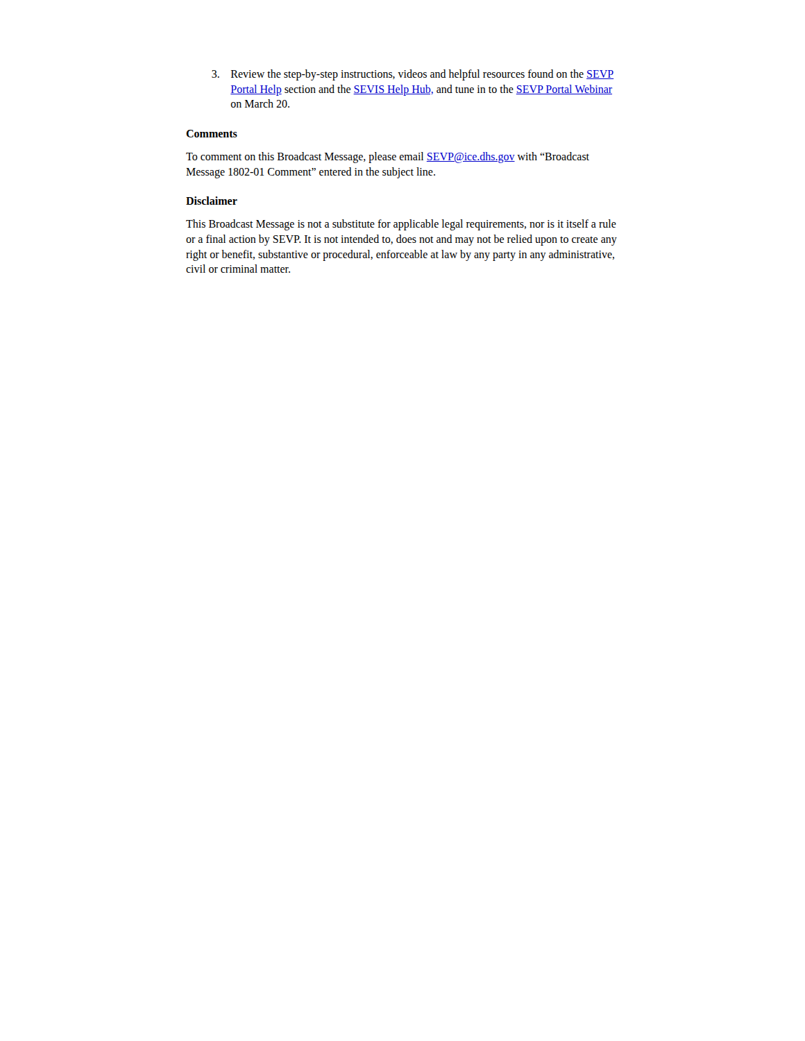Review the step-by-step instructions, videos and helpful resources found on the SEVP Portal Help section and the SEVIS Help Hub, and tune in to the SEVP Portal Webinar on March 20.
Comments
To comment on this Broadcast Message, please email SEVP@ice.dhs.gov with “Broadcast Message 1802-01 Comment” entered in the subject line.
Disclaimer
This Broadcast Message is not a substitute for applicable legal requirements, nor is it itself a rule or a final action by SEVP. It is not intended to, does not and may not be relied upon to create any right or benefit, substantive or procedural, enforceable at law by any party in any administrative, civil or criminal matter.